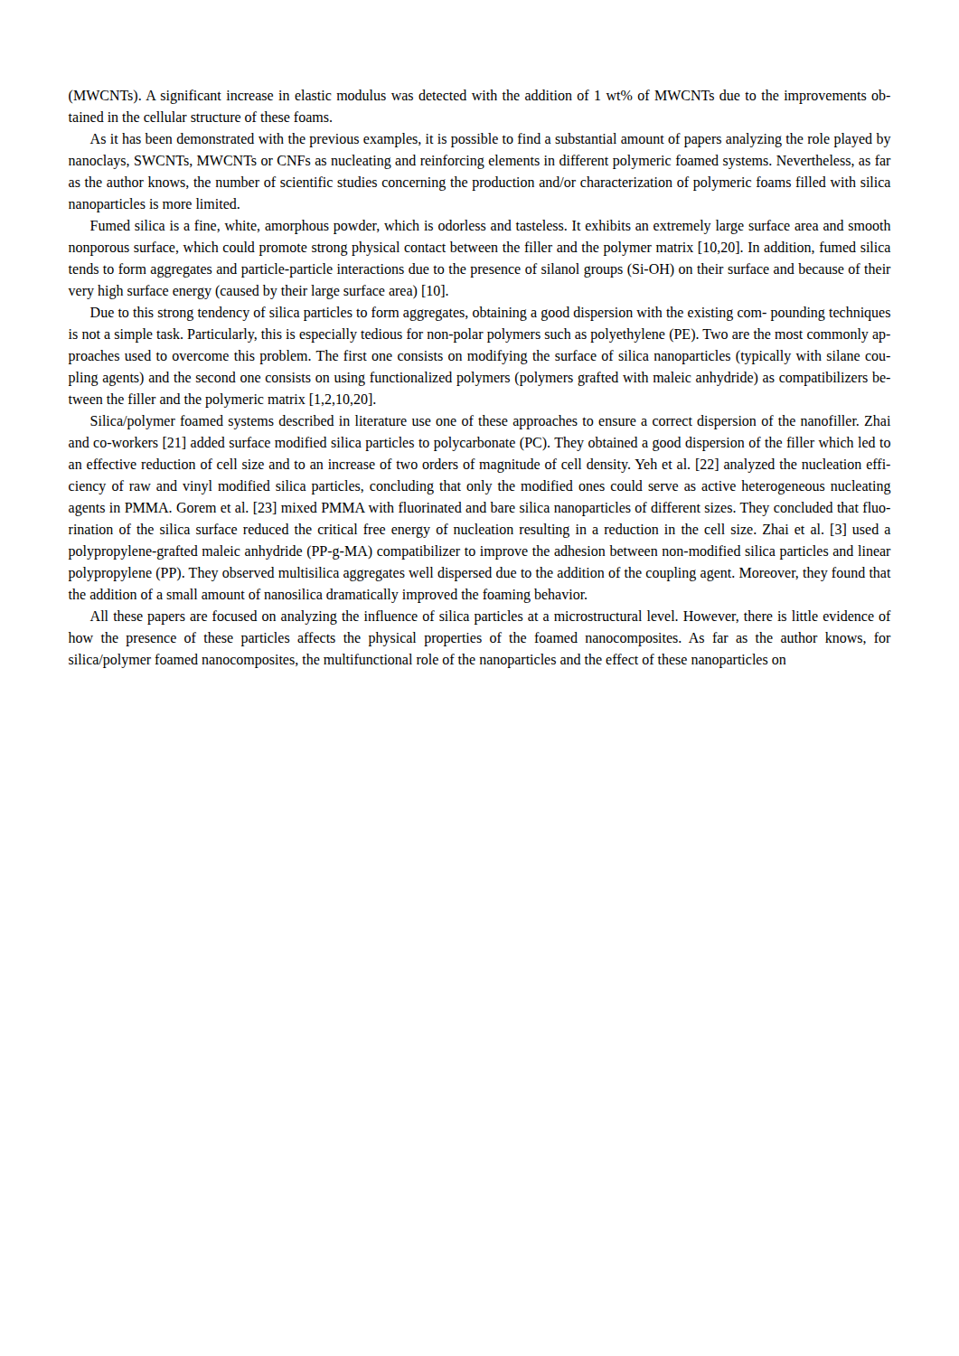(MWCNTs). A significant increase in elastic modulus was detected with the addition of 1 wt% of MWCNTs due to the improvements obtained in the cellular structure of these foams.
As it has been demonstrated with the previous examples, it is possible to find a substantial amount of papers analyzing the role played by nanoclays, SWCNTs, MWCNTs or CNFs as nucleating and reinforcing elements in different polymeric foamed systems. Nevertheless, as far as the author knows, the number of scientific studies concerning the production and/or characterization of polymeric foams filled with silica nanoparticles is more limited.
Fumed silica is a fine, white, amorphous powder, which is odorless and tasteless. It exhibits an extremely large surface area and smooth nonporous surface, which could promote strong physical contact between the filler and the polymer matrix [10,20]. In addition, fumed silica tends to form aggregates and particle-particle interactions due to the presence of silanol groups (Si-OH) on their surface and because of their very high surface energy (caused by their large surface area) [10].
Due to this strong tendency of silica particles to form aggregates, obtaining a good dispersion with the existing com- pounding techniques is not a simple task. Particularly, this is especially tedious for non-polar polymers such as polyethylene (PE). Two are the most commonly approaches used to overcome this problem. The first one consists on modifying the surface of silica nanoparticles (typically with silane coupling agents) and the second one consists on using functionalized polymers (polymers grafted with maleic anhydride) as compatibilizers between the filler and the polymeric matrix [1,2,10,20].
Silica/polymer foamed systems described in literature use one of these approaches to ensure a correct dispersion of the nanofiller. Zhai and co-workers [21] added surface modified silica particles to polycarbonate (PC). They obtained a good dispersion of the filler which led to an effective reduction of cell size and to an increase of two orders of magnitude of cell density. Yeh et al. [22] analyzed the nucleation efficiency of raw and vinyl modified silica particles, concluding that only the modified ones could serve as active heterogeneous nucleating agents in PMMA. Gorem et al. [23] mixed PMMA with fluorinated and bare silica nanoparticles of different sizes. They concluded that fluorination of the silica surface reduced the critical free energy of nucleation resulting in a reduction in the cell size. Zhai et al. [3] used a polypropylene-grafted maleic anhydride (PP-g-MA) compatibilizer to improve the adhesion between non-modified silica particles and linear polypropylene (PP). They observed multisilica aggregates well dispersed due to the addition of the coupling agent. Moreover, they found that the addition of a small amount of nanosilica dramatically improved the foaming behavior.
All these papers are focused on analyzing the influence of silica particles at a microstructural level. However, there is little evidence of how the presence of these particles affects the physical properties of the foamed nanocomposites. As far as the author knows, for silica/polymer foamed nanocomposites, the multifunctional role of the nanoparticles and the effect of these nanoparticles on